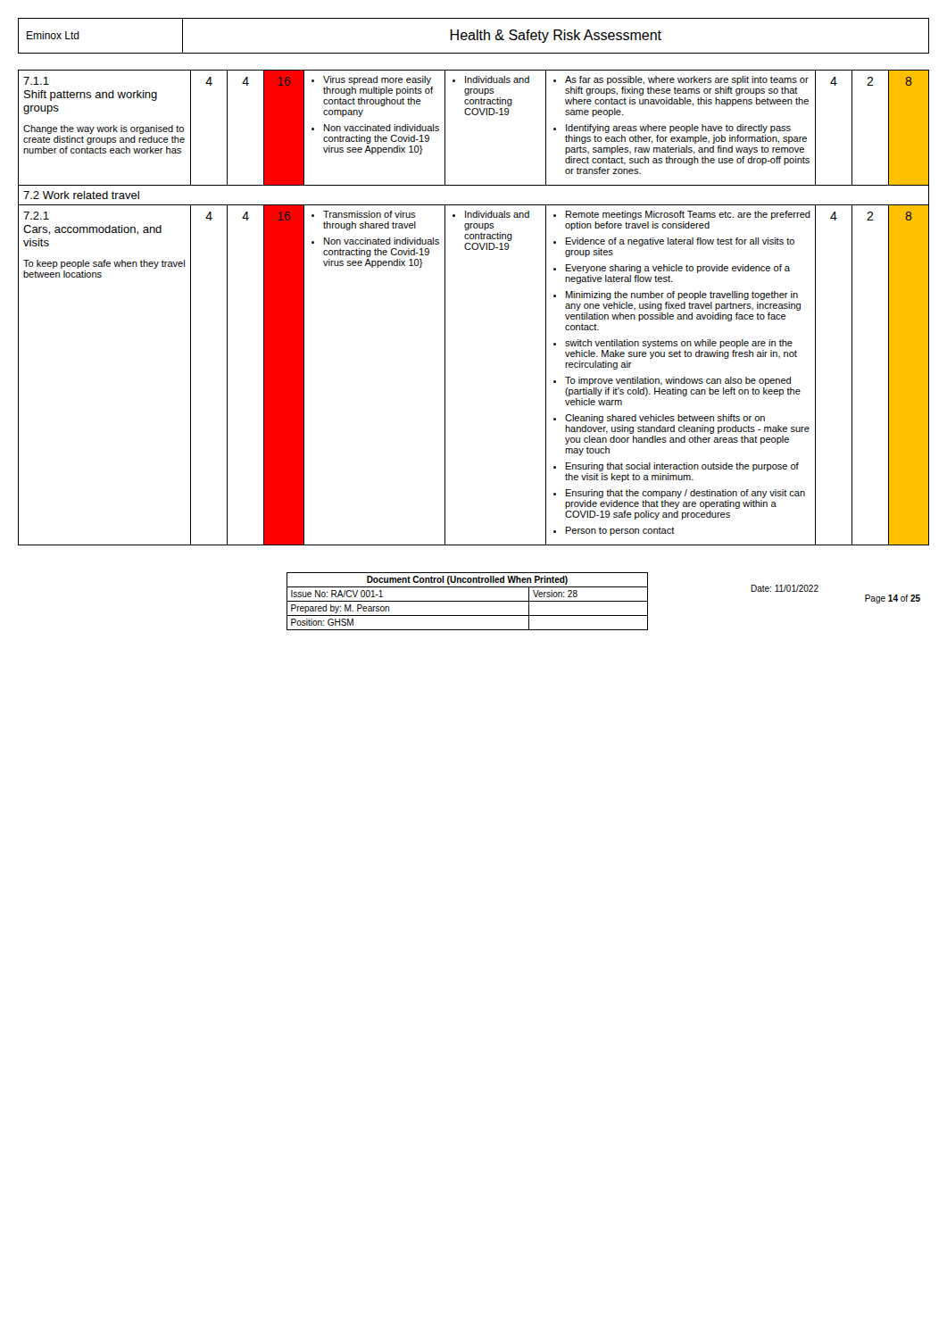| Eminox Ltd | Health & Safety Risk Assessment |
| 7.1.1 Shift patterns and working groups Change the way work is organised to create distinct groups and reduce the number of contacts each worker has | 4 | 4 | 16 | Virus spread more easily through multiple points of contact throughout the company Non vaccinated individuals contracting the Covid-19 virus see Appendix 10} | Individuals and groups contracting COVID-19 | As far as possible, where workers are split into teams or shift groups, fixing these teams or shift groups so that where contact is unavoidable, this happens between the same people. Identifying areas where people have to directly pass things to each other, for example, job information, spare parts, samples, raw materials, and find ways to remove direct contact, such as through the use of drop-off points or transfer zones. | 4 | 2 | 8 |
| 7.2 Work related travel |
| 7.2.1 Cars, accommodation, and visits To keep people safe when they travel between locations | 4 | 4 | 16 | Transmission of virus through shared travel Non vaccinated individuals contracting the Covid-19 virus see Appendix 10} | Individuals and groups contracting COVID-19 | Remote meetings Microsoft Teams etc. are the preferred option before travel is considered Evidence of a negative lateral flow test for all visits to group sites Everyone sharing a vehicle to provide evidence of a negative lateral flow test. Minimizing the number of people travelling together in any one vehicle, using fixed travel partners, increasing ventilation when possible and avoiding face to face contact. switch ventilation systems on while people are in the vehicle. Make sure you set to drawing fresh air in, not recirculating air To improve ventilation, windows can also be opened (partially if it's cold). Heating can be left on to keep the vehicle warm Cleaning shared vehicles between shifts or on handover, using standard cleaning products - make sure you clean door handles and other areas that people may touch Ensuring that social interaction outside the purpose of the visit is kept to a minimum. Ensuring that the company / destination of any visit can provide evidence that they are operating within a COVID-19 safe policy and procedures Person to person contact | 4 | 2 | 8 |
| Document Control (Uncontrolled When Printed) | |
| Issue No: RA/CV 001-1 | Version: 28 |
| Prepared by: M. Pearson | |
| Position: GHSM | | |
Date: 11/01/2022
Page 14 of 25